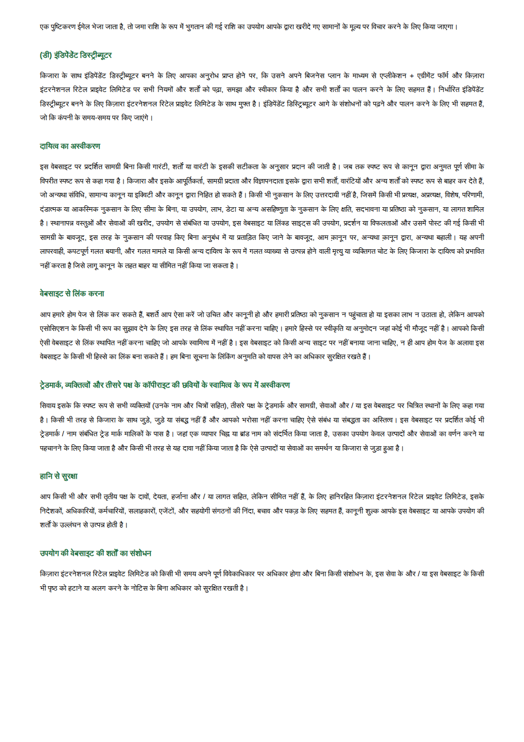एक पुष्टिकरण ईमेल भेजा जाता है, तो जमा राशि के रूप में भुगतान की गई राशि का उपयोग आपके द्वारा खरीदे गए सामानों के मूल्य पर विचार करने के लिए किया जाएगा।
(डी) इंडिपेंडेंट डिस्ट्रीब्यूटर
किजारा के साथ इंडिपेंडेंट डिस्ट्रीब्यूटर बनने के लिए आपका अनुरोध प्राप्त होने पर, कि उसने अपने बिजनेस प्लान के माध्यम से एप्लीकेशन + एग्रीमेंट फॉर्म और किज़ारा इंटरनेशनल रिटेल प्राइवेट लिमिटेड पर सभी नियमों और शर्तों को पढ़ा, समझा और स्वीकार किया है और सभी शर्तों का पालन करने के लिए सहमत हैं। निर्धारित इंडिपेंडेंट डिस्ट्रीब्यूटर बनने के लिए किज़ारा इंटरनेशनल रिटेल प्राइवेट लिमिटेड के साथ मुफ्त है। इंडिपेंडेंट डिस्ट्रिब्यूटर आगे के संशोधनों को पढ़ने और पालन करने के लिए भी सहमत हैं, जो कि कंपनी के समय-समय पर किए जाएंगे।
दायित्व का अस्वीकरण
इस वेबसाइट पर प्रदर्शित सामग्री बिना किसी गारंटी, शर्तों या वारंटी के इसकी सटीकता के अनुसार प्रदान की जाती है। जब तक स्पष्ट रूप से कानून द्वारा अनुमत पूर्ण सीमा के विपरीत स्पष्ट रूप से कहा गया है। किजारा और इसके आपूर्तिकर्ता, सामग्री प्रदाता और विज्ञापनदाता इसके द्वारा सभी शर्तों, वारंटियों और अन्य शर्तों को स्पष्ट रूप से बाहर कर देते हैं, जो अन्यथा संविधि, सामान्य कानून या इक्विटी और कानून द्वारा निहित हो सकते हैं। किसी भी नुकसान के लिए उत्तरदायी नहीं है, जिसमें किसी भी प्रत्यक्ष, अप्रत्यक्ष, विशेष, परिणामी, दंडात्मक या आकस्मिक नुकसान के लिए सीमा के बिना, या उपयोग, लाभ, डेटा या अन्य असहिष्णुता के नुकसान के लिए क्षति, सदभावना या प्रतिष्ठा को नुकसान, या लागत शामिल है। स्थानापन्न वस्तुओं और सेवाओं की खरीद, उपयोग से संबंधित या उपयोग, इस वेबसाइट या लिंक्ड साइट्स की उपयोग, प्रदर्शन या विफलताओं और उसमें पोस्ट की गई किसी भी सामग्री के बावजूद, इस तरह के नुकसान की परवाह किए बिना अनुबंध में या प्रताड़ित किए जाने के बावजूद, आम क़ानून पर, अन्यथा क़ानून द्वारा, अन्यथा बहाली। यह अपनी लापरवाही, कपटपूर्ण गलत बयानी, और गलत मामले या किसी अन्य दायित्व के रूप में गलत व्याख्या से उत्पन्न होने वाली मृत्यु या व्यक्तिगत चोट के लिए किजारा के दायित्व को प्रभावित नहीं करता है जिसे लागू कानून के तहत बाहर या सीमित नहीं किया जा सकता है।
वेबसाइट से लिंक करना
आप हमारे होम पेज से लिंक कर सकते हैं, बशर्ते आप ऐसा करें जो उचित और कानूनी हो और हमारी प्रतिष्ठा को नुकसान न पहुंचाता हो या इसका लाभ न उठाता हो, लेकिन आपको एसोसिएशन के किसी भी रूप का सुझाव देने के लिए इस तरह से लिंक स्थापित नहीं करना चाहिए। हमारे हिस्से पर स्वीकृति या अनुमोदन जहां कोई भी मौजूद नहीं है। आपको किसी ऐसी वेबसाइट से लिंक स्थापित नहीं करना चाहिए जो आपके स्वामित्व में नहीं है। इस वेबसाइट को किसी अन्य साइट पर नहीं बनाया जाना चाहिए, न ही आप होम पेज के अलावा इस वेबसाइट के किसी भी हिस्से का लिंक बना सकते हैं। हम बिना सूचना के लिंकिंग अनुमति को वापस लेने का अधिकार सुरक्षित रखते हैं।
ट्रेडमार्क, व्यक्तित्वों और तीसरे पक्ष के कॉपीराइट की छवियों के स्वामित्व के रूप में अस्वीकरण
सिवाय इसके कि स्पष्ट रूप से सभी व्यक्तियों (उनके नाम और चित्रों सहित), तीसरे पक्ष के ट्रेडमार्क और सामग्री, सेवाओं और / या इस वेबसाइट पर चित्रित स्थानों के लिए कहा गया है। किसी भी तरह से किजारा के साथ जुड़े, जुड़े या संबद्ध नहीं हैं और आपको भरोसा नहीं करना चाहिए ऐसे संबंध या संबद्धता का अस्तित्व। इस वेबसाइट पर प्रदर्शित कोई भी ट्रेडमार्क / नाम संबंधित ट्रेड मार्क मालिकों के पास है। जहां एक व्यापार चिह्न या ब्रांड नाम को संदर्भित किया जाता है, उसका उपयोग केवल उत्पादों और सेवाओं का वर्णन करने या पहचानने के लिए किया जाता है और किसी भी तरह से यह दावा नहीं किया जाता है कि ऐसे उत्पादों या सेवाओं का समर्थन या किजारा से जुड़ा हुआ है।
हानि से सुरक्षा
आप किसी भी और सभी तृतीय पक्ष के दावों, देयता, हर्जाना और / या लागत सहित, लेकिन सीमित नहीं हैं, के लिए हानिरहित किज़ारा इंटरनेशनल रिटेल प्राइवेट लिमिटेड, इसके निदेशकों, अधिकारियों, कर्मचारियों, सलाहकारों, एजेंटों, और सहयोगी संगठनों की निंदा, बचाव और पकड़ के लिए सहमत हैं, कानूनी शुल्क आपके इस वेबसाइट या आपके उपयोग की शर्तों के उल्लंघन से उत्पन्न होती है।
उपयोग की वेबसाइट की शर्तों का संशोधन
किज़ारा इंटरनेशनल रिटेल प्राइवेट लिमिटेड को किसी भी समय अपने पूर्ण विवेकाधिकार पर अधिकार होगा और बिना किसी संशोधन के, इस सेवा के और / या इस वेबसाइट के किसी भी पृष्ठ को हटाने या अलग करने के नोटिस के बिना अधिकार को सुरक्षित रखती है।